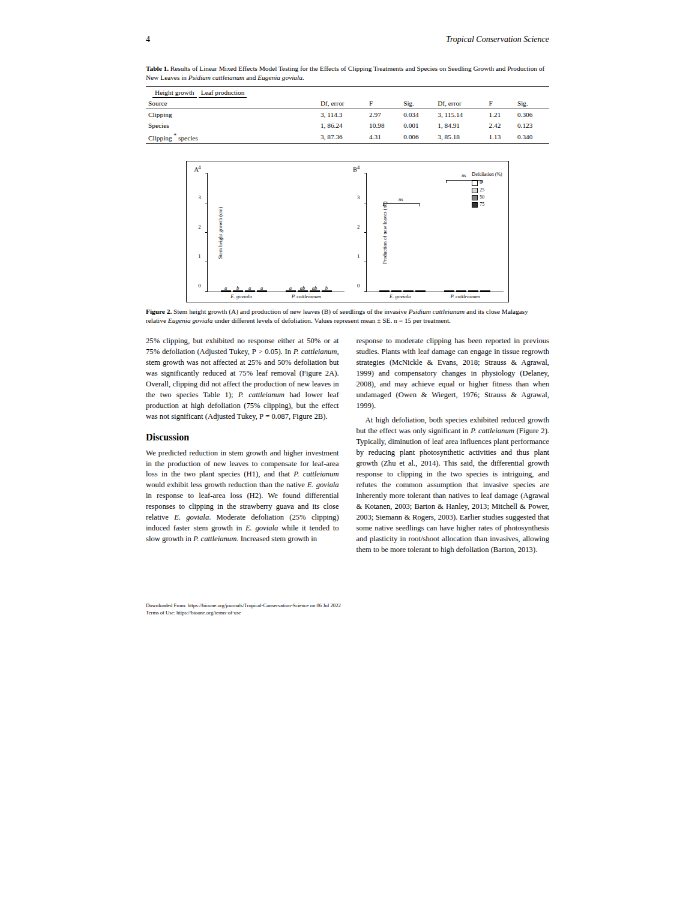4 Tropical Conservation Science
Table 1. Results of Linear Mixed Effects Model Testing for the Effects of Clipping Treatments and Species on Seedling Growth and Production of New Leaves in Psidium cattleianum and Eugenia goviala.
| | Height growth | Leaf production |
| --- | --- | --- |
| Source | Df, error | F | Sig. | Df, error | F | Sig. |
| Clipping | 3, 114.3 | 2.97 | 0.034 | 3, 115.14 | 1.21 | 0.306 |
| Species | 1, 86.24 | 10.98 | 0.001 | 1, 84.91 | 2.42 | 0.123 |
| Clipping * species | 3, 87.36 | 4.31 | 0.006 | 3, 85.18 | 1.13 | 0.340 |
A
Stem height growth (cm)
0
1
2
3
4
a
b
a
a
a
ab
ab
b
E. goviala P. cattleianum
B
Defoliation (%)
0
25
50
75
Production of new leaves (nb)
0
1
2
3
4
ns
ns
E. goviala P. cattleianum
Figure 2. Stem height growth (A) and production of new leaves (B) of seedlings of the invasive Psidium cattleianum and its close Malagasy relative Eugenia goviala under different levels of defoliation. Values represent mean ± SE. n = 15 per treatment.
25% clipping, but exhibited no response either at 50% or at 75% defoliation (Adjusted Tukey, P > 0.05). In P. cattleianum, stem growth was not affected at 25% and 50% defoliation but was significantly reduced at 75% leaf removal (Figure 2A). Overall, clipping did not affect the production of new leaves in the two species Table 1); P. cattleianum had lower leaf production at high defoliation (75% clipping), but the effect was not significant (Adjusted Tukey, P = 0.087, Figure 2B).
Discussion
We predicted reduction in stem growth and higher investment in the production of new leaves to compensate for leaf-area loss in the two plant species (H1), and that P. cattleianum would exhibit less growth reduction than the native E. goviala in response to leaf-area loss (H2). We found differential responses to clipping in the strawberry guava and its close relative E. goviala. Moderate defoliation (25% clipping) induced faster stem growth in E. goviala while it tended to slow growth in P. cattleianum. Increased stem growth in
response to moderate clipping has been reported in previous studies. Plants with leaf damage can engage in tissue regrowth strategies (McNickle & Evans, 2018; Strauss & Agrawal, 1999) and compensatory changes in physiology (Delaney, 2008), and may achieve equal or higher fitness than when undamaged (Owen & Wiegert, 1976; Strauss & Agrawal, 1999).
At high defoliation, both species exhibited reduced growth but the effect was only significant in P. cattleianum (Figure 2). Typically, diminution of leaf area influences plant performance by reducing plant photosynthetic activities and thus plant growth (Zhu et al., 2014). This said, the differential growth response to clipping in the two species is intriguing, and refutes the common assumption that invasive species are inherently more tolerant than natives to leaf damage (Agrawal & Kotanen, 2003; Barton & Hanley, 2013; Mitchell & Power, 2003; Siemann & Rogers, 2003). Earlier studies suggested that some native seedlings can have higher rates of photosynthesis and plasticity in root/shoot allocation than invasives, allowing them to be more tolerant to high defoliation (Barton, 2013).
Downloaded From: https://bioone.org/journals/Tropical-Conservation-Science on 06 Jul 2022
Terms of Use: https://bioone.org/terms-of-use